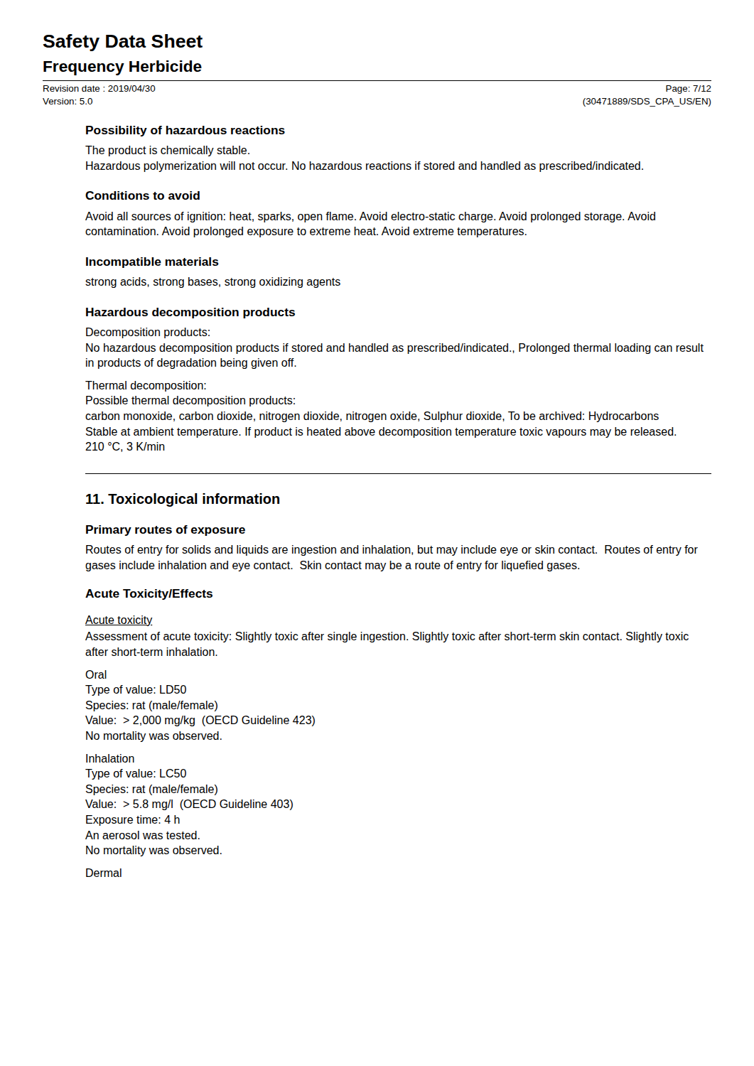Safety Data Sheet
Frequency Herbicide
Revision date : 2019/04/30
Version: 5.0
Page: 7/12
(30471889/SDS_CPA_US/EN)
Possibility of hazardous reactions
The product is chemically stable.
Hazardous polymerization will not occur. No hazardous reactions if stored and handled as prescribed/indicated.
Conditions to avoid
Avoid all sources of ignition: heat, sparks, open flame. Avoid electro-static charge. Avoid prolonged storage. Avoid contamination. Avoid prolonged exposure to extreme heat. Avoid extreme temperatures.
Incompatible materials
strong acids, strong bases, strong oxidizing agents
Hazardous decomposition products
Decomposition products:
No hazardous decomposition products if stored and handled as prescribed/indicated., Prolonged thermal loading can result in products of degradation being given off.
Thermal decomposition:
Possible thermal decomposition products:
carbon monoxide, carbon dioxide, nitrogen dioxide, nitrogen oxide, Sulphur dioxide, To be archived: Hydrocarbons
Stable at ambient temperature. If product is heated above decomposition temperature toxic vapours may be released.
210 °C, 3 K/min
11. Toxicological information
Primary routes of exposure
Routes of entry for solids and liquids are ingestion and inhalation, but may include eye or skin contact. Routes of entry for gases include inhalation and eye contact. Skin contact may be a route of entry for liquefied gases.
Acute Toxicity/Effects
Acute toxicity
Assessment of acute toxicity: Slightly toxic after single ingestion. Slightly toxic after short-term skin contact. Slightly toxic after short-term inhalation.
Oral
Type of value: LD50
Species: rat (male/female)
Value: > 2,000 mg/kg (OECD Guideline 423)
No mortality was observed.
Inhalation
Type of value: LC50
Species: rat (male/female)
Value: > 5.8 mg/l (OECD Guideline 403)
Exposure time: 4 h
An aerosol was tested.
No mortality was observed.
Dermal